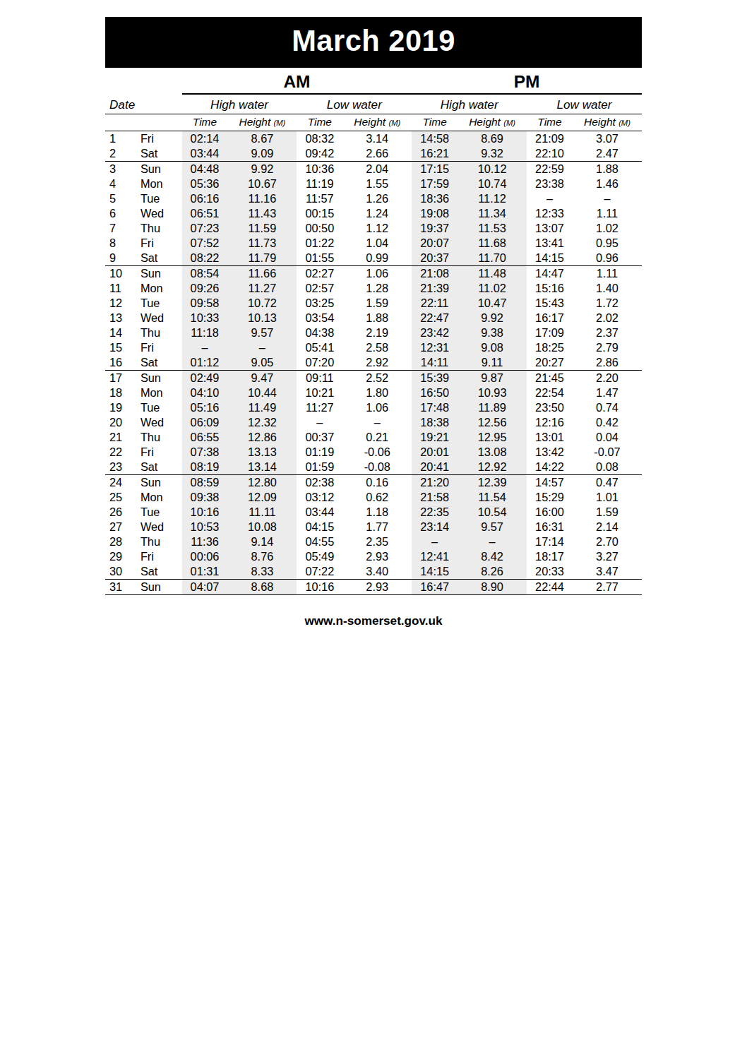March 2019
www.n-somerset.gov.uk
| | AM | PM |
| --- | --- | --- |
| Date | High water | Low water | High water | Low water |
| | Time | Height (M) | Time | Height (M) | Time | Height (M) | Time | Height (M) |
| 1 | Fri | 02:14 | 8.67 | 08:32 | 3.14 | 14:58 | 8.69 | 21:09 | 3.07 |
| 2 | Sat | 03:44 | 9.09 | 09:42 | 2.66 | 16:21 | 9.32 | 22:10 | 2.47 |
| 3 | Sun | 04:48 | 9.92 | 10:36 | 2.04 | 17:15 | 10.12 | 22:59 | 1.88 |
| 4 | Mon | 05:36 | 10.67 | 11:19 | 1.55 | 17:59 | 10.74 | 23:38 | 1.46 |
| 5 | Tue | 06:16 | 11.16 | 11:57 | 1.26 | 18:36 | 11.12 | – | – |
| 6 | Wed | 06:51 | 11.43 | 00:15 | 1.24 | 19:08 | 11.34 | 12:33 | 1.11 |
| 7 | Thu | 07:23 | 11.59 | 00:50 | 1.12 | 19:37 | 11.53 | 13:07 | 1.02 |
| 8 | Fri | 07:52 | 11.73 | 01:22 | 1.04 | 20:07 | 11.68 | 13:41 | 0.95 |
| 9 | Sat | 08:22 | 11.79 | 01:55 | 0.99 | 20:37 | 11.70 | 14:15 | 0.96 |
| 10 | Sun | 08:54 | 11.66 | 02:27 | 1.06 | 21:08 | 11.48 | 14:47 | 1.11 |
| 11 | Mon | 09:26 | 11.27 | 02:57 | 1.28 | 21:39 | 11.02 | 15:16 | 1.40 |
| 12 | Tue | 09:58 | 10.72 | 03:25 | 1.59 | 22:11 | 10.47 | 15:43 | 1.72 |
| 13 | Wed | 10:33 | 10.13 | 03:54 | 1.88 | 22:47 | 9.92 | 16:17 | 2.02 |
| 14 | Thu | 11:18 | 9.57 | 04:38 | 2.19 | 23:42 | 9.38 | 17:09 | 2.37 |
| 15 | Fri | – | – | 05:41 | 2.58 | 12:31 | 9.08 | 18:25 | 2.79 |
| 16 | Sat | 01:12 | 9.05 | 07:20 | 2.92 | 14:11 | 9.11 | 20:27 | 2.86 |
| 17 | Sun | 02:49 | 9.47 | 09:11 | 2.52 | 15:39 | 9.87 | 21:45 | 2.20 |
| 18 | Mon | 04:10 | 10.44 | 10:21 | 1.80 | 16:50 | 10.93 | 22:54 | 1.47 |
| 19 | Tue | 05:16 | 11.49 | 11:27 | 1.06 | 17:48 | 11.89 | 23:50 | 0.74 |
| 20 | Wed | 06:09 | 12.32 | – | – | 18:38 | 12.56 | 12:16 | 0.42 |
| 21 | Thu | 06:55 | 12.86 | 00:37 | 0.21 | 19:21 | 12.95 | 13:01 | 0.04 |
| 22 | Fri | 07:38 | 13.13 | 01:19 | -0.06 | 20:01 | 13.08 | 13:42 | -0.07 |
| 23 | Sat | 08:19 | 13.14 | 01:59 | -0.08 | 20:41 | 12.92 | 14:22 | 0.08 |
| 24 | Sun | 08:59 | 12.80 | 02:38 | 0.16 | 21:20 | 12.39 | 14:57 | 0.47 |
| 25 | Mon | 09:38 | 12.09 | 03:12 | 0.62 | 21:58 | 11.54 | 15:29 | 1.01 |
| 26 | Tue | 10:16 | 11.11 | 03:44 | 1.18 | 22:35 | 10.54 | 16:00 | 1.59 |
| 27 | Wed | 10:53 | 10.08 | 04:15 | 1.77 | 23:14 | 9.57 | 16:31 | 2.14 |
| 28 | Thu | 11:36 | 9.14 | 04:55 | 2.35 | – | – | 17:14 | 2.70 |
| 29 | Fri | 00:06 | 8.76 | 05:49 | 2.93 | 12:41 | 8.42 | 18:17 | 3.27 |
| 30 | Sat | 01:31 | 8.33 | 07:22 | 3.40 | 14:15 | 8.26 | 20:33 | 3.47 |
| 31 | Sun | 04:07 | 8.68 | 10:16 | 2.93 | 16:47 | 8.90 | 22:44 | 2.77 |